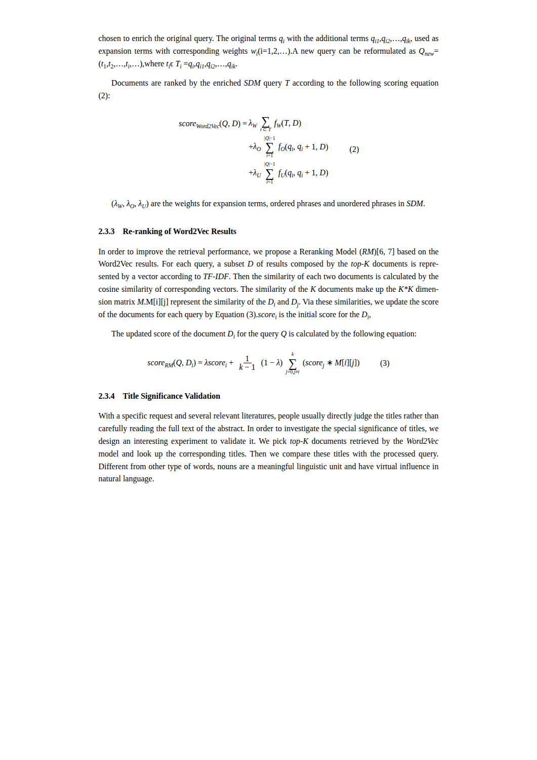chosen to enrich the original query. The original terms qi with the additional terms qi1,qi2,…,qik, used as expansion terms with corresponding weights wi(i=1,2,…).A new query can be reformulated as Qnew=(t1,t2,…,ti,…),where tiϵ Ti =qi,qi1,qi2,…,qik.
Documents are ranked by the enriched SDM query T according to the following scoring equation (2):
| score Word2Vec ( Q , D ) = | λ W ∑ t ⊂ T f W ( T , D ) |
| | + λ O / Q /−1 ∑ i =1 f O ( q i , q i + 1, D ) |
| | + λ U / Q /−1 ∑ i =1 f U ( q i , q i + 1, D ) |
(2)
(λW, λO, λU) are the weights for expansion terms, ordered phrases and unordered phrases in SDM.
2.3.3 Re-ranking of Word2Vec Results
In order to improve the retrieval performance, we propose a Reranking Model (RM)[6, 7] based on the Word2Vec results. For each query, a subset D of results composed by the top-K documents is represented by a vector according to TF-IDF. Then the similarity of each two documents is calculated by the cosine similarity of corresponding vectors. The similarity of the K documents make up the K*K dimension matrix M.M[i][j] represent the similarity of the Di and Dj. Via these similarities, we update the score of the documents for each query by Equation (3).scorei is the initial score for the Di,
The updated score of the document Di for the query Q is calculated by the following equation:
scoreRM(Q, Di) = λscorei + 1 k − 1 (1 − λ) k∑j=0,j≠i (scorej ∗ M[i][j])
(3)
2.3.4 Title Significance Validation
With a specific request and several relevant literatures, people usually directly judge the titles rather than carefully reading the full text of the abstract. In order to investigate the special significance of titles, we design an interesting experiment to validate it. We pick top-K documents retrieved by the Word2Vec model and look up the corresponding titles. Then we compare these titles with the processed query. Different from other type of words, nouns are a meaningful linguistic unit and have virtual influence in natural language.